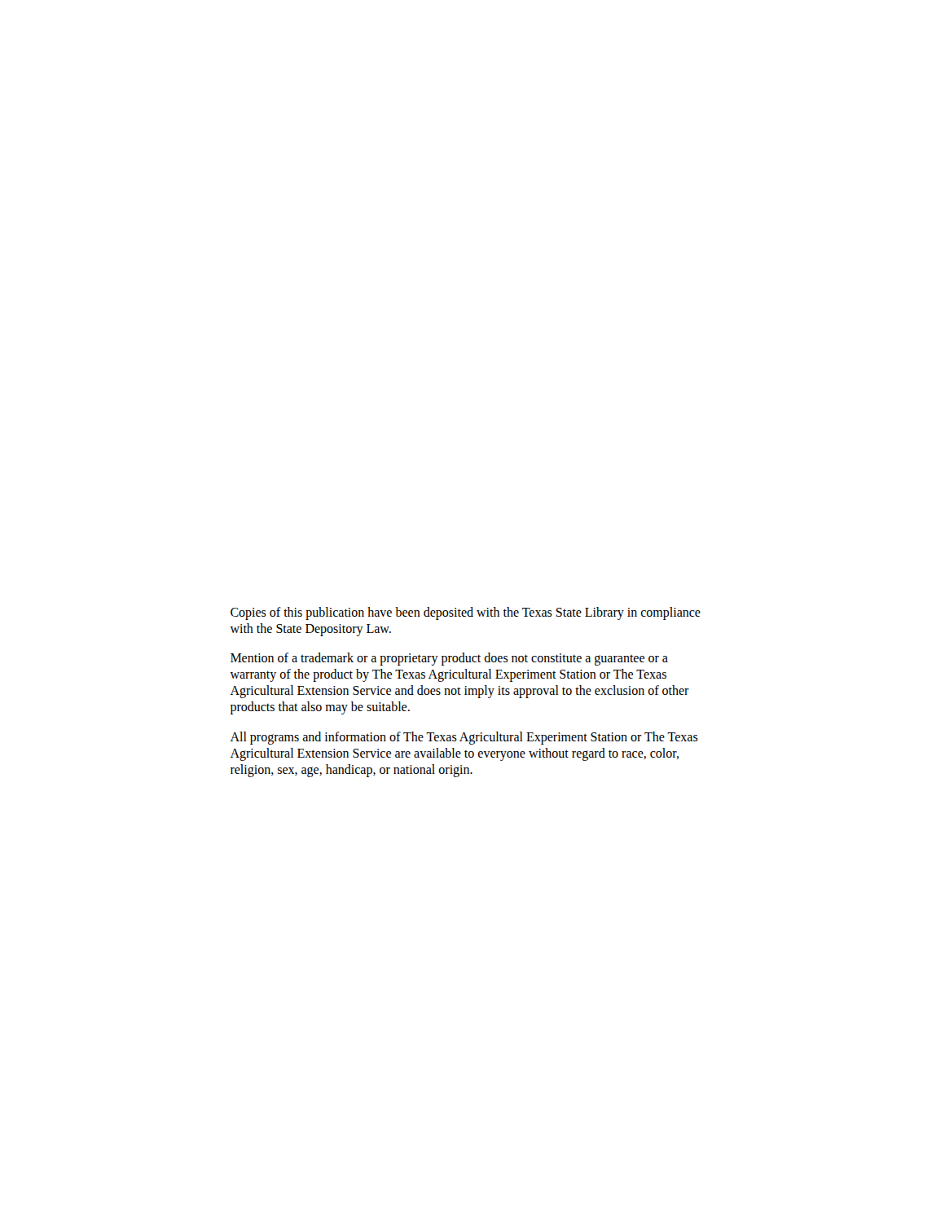Copies of this publication have been deposited with the Texas State Library in compliance with the State Depository Law.
Mention of a trademark or a proprietary product does not constitute a guarantee or a warranty of the product by The Texas Agricultural Experiment Station or The Texas Agricultural Extension Service and does not imply its approval to the exclusion of other products that also may be suitable.
All programs and information of The Texas Agricultural Experiment Station or The Texas Agricultural Extension Service are available to everyone without regard to race, color, religion, sex, age, handicap, or national origin.